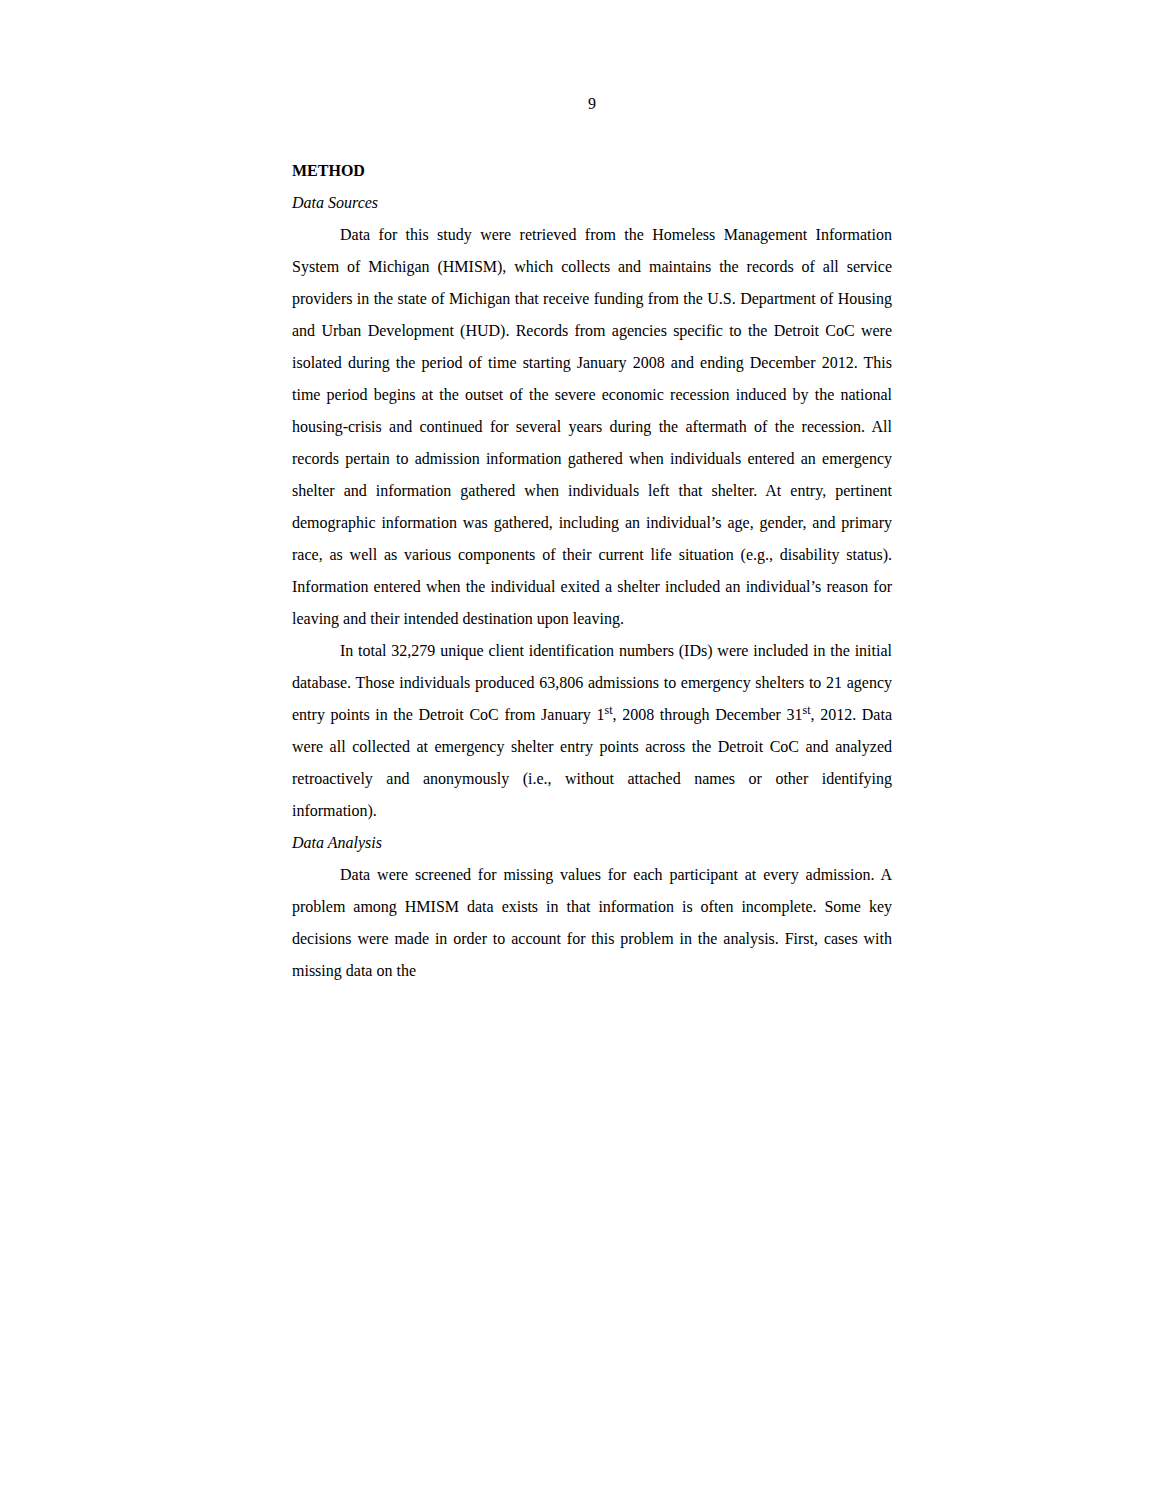9
METHOD
Data Sources
Data for this study were retrieved from the Homeless Management Information System of Michigan (HMISM), which collects and maintains the records of all service providers in the state of Michigan that receive funding from the U.S. Department of Housing and Urban Development (HUD). Records from agencies specific to the Detroit CoC were isolated during the period of time starting January 2008 and ending December 2012. This time period begins at the outset of the severe economic recession induced by the national housing-crisis and continued for several years during the aftermath of the recession. All records pertain to admission information gathered when individuals entered an emergency shelter and information gathered when individuals left that shelter. At entry, pertinent demographic information was gathered, including an individual’s age, gender, and primary race, as well as various components of their current life situation (e.g., disability status). Information entered when the individual exited a shelter included an individual’s reason for leaving and their intended destination upon leaving.
In total 32,279 unique client identification numbers (IDs) were included in the initial database. Those individuals produced 63,806 admissions to emergency shelters to 21 agency entry points in the Detroit CoC from January 1st, 2008 through December 31st, 2012. Data were all collected at emergency shelter entry points across the Detroit CoC and analyzed retroactively and anonymously (i.e., without attached names or other identifying information).
Data Analysis
Data were screened for missing values for each participant at every admission. A problem among HMISM data exists in that information is often incomplete. Some key decisions were made in order to account for this problem in the analysis. First, cases with missing data on the